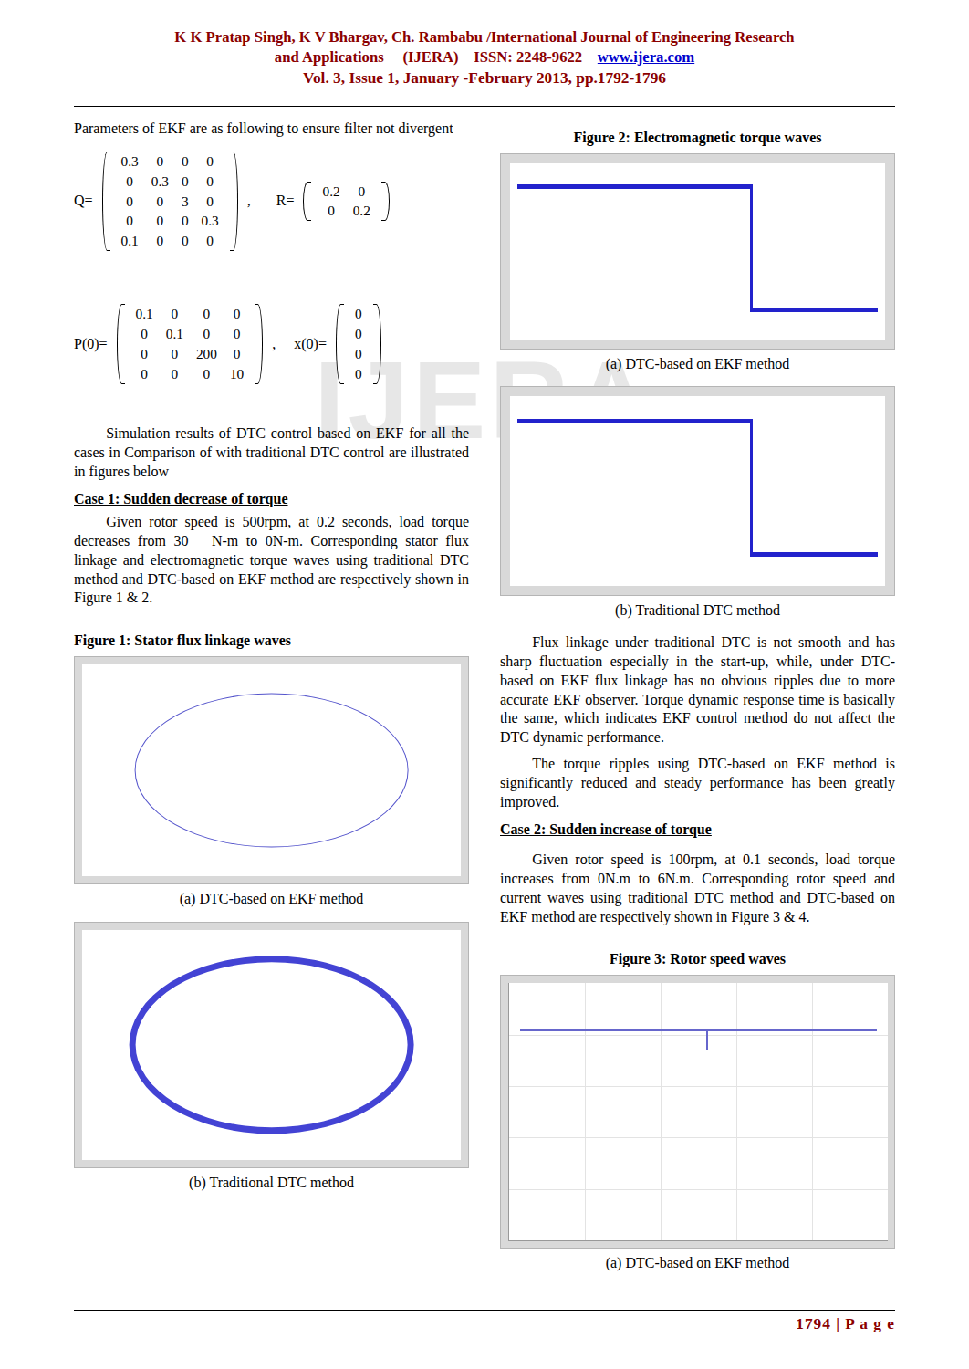K K Pratap Singh, K V Bhargav, Ch. Rambabu /International Journal of Engineering Research
and Applications (IJERA) ISSN: 2248-9622 www.ijera.com
Vol. 3, Issue 1, January -February 2013, pp.1792-1796
IJERA
Parameters of EKF are as following to ensure filter not divergent
Q=
| 0.3 | 0 | 0 | 0 |
| 0 | 0.3 | 0 | 0 |
| 0 | 0 | 3 | 0 |
| 0 | 0 | 0 | 0.3 |
| 0.1 | 0 | 0 | 0 |
, R=
| 0.2 | 0 |
| 0 | 0.2 |
P(0)=
| 0.1 | 0 | 0 | 0 |
| 0 | 0.1 | 0 | 0 |
| 0 | 0 | 200 | 0 |
| 0 | 0 | 0 | 10 |
, x(0)=
| 0 |
| 0 |
| 0 |
| 0 |
Simulation results of DTC control based on EKF for all the cases in Comparison of with traditional DTC control are illustrated in figures below
Case 1: Sudden decrease of torque
Given rotor speed is 500rpm, at 0.2 seconds, load torque decreases from 30 N-m to 0N-m. Corresponding stator flux linkage and electromagnetic torque waves using traditional DTC method and DTC-based on EKF method are respectively shown in Figure 1 & 2.
Figure 1: Stator flux linkage waves
(a) DTC-based on EKF method
(b) Traditional DTC method
Figure 2: Electromagnetic torque waves
(a) DTC-based on EKF method
(b) Traditional DTC method
Flux linkage under traditional DTC is not smooth and has sharp fluctuation especially in the start-up, while, under DTC-based on EKF flux linkage has no obvious ripples due to more accurate EKF observer. Torque dynamic response time is basically the same, which indicates EKF control method do not affect the DTC dynamic performance.
The torque ripples using DTC-based on EKF method is significantly reduced and steady performance has been greatly improved.
Case 2: Sudden increase of torque
Given rotor speed is 100rpm, at 0.1 seconds, load torque increases from 0N.m to 6N.m. Corresponding rotor speed and current waves using traditional DTC method and DTC-based on EKF method are respectively shown in Figure 3 & 4.
Figure 3: Rotor speed waves
(a) DTC-based on EKF method
1794 | P a g e